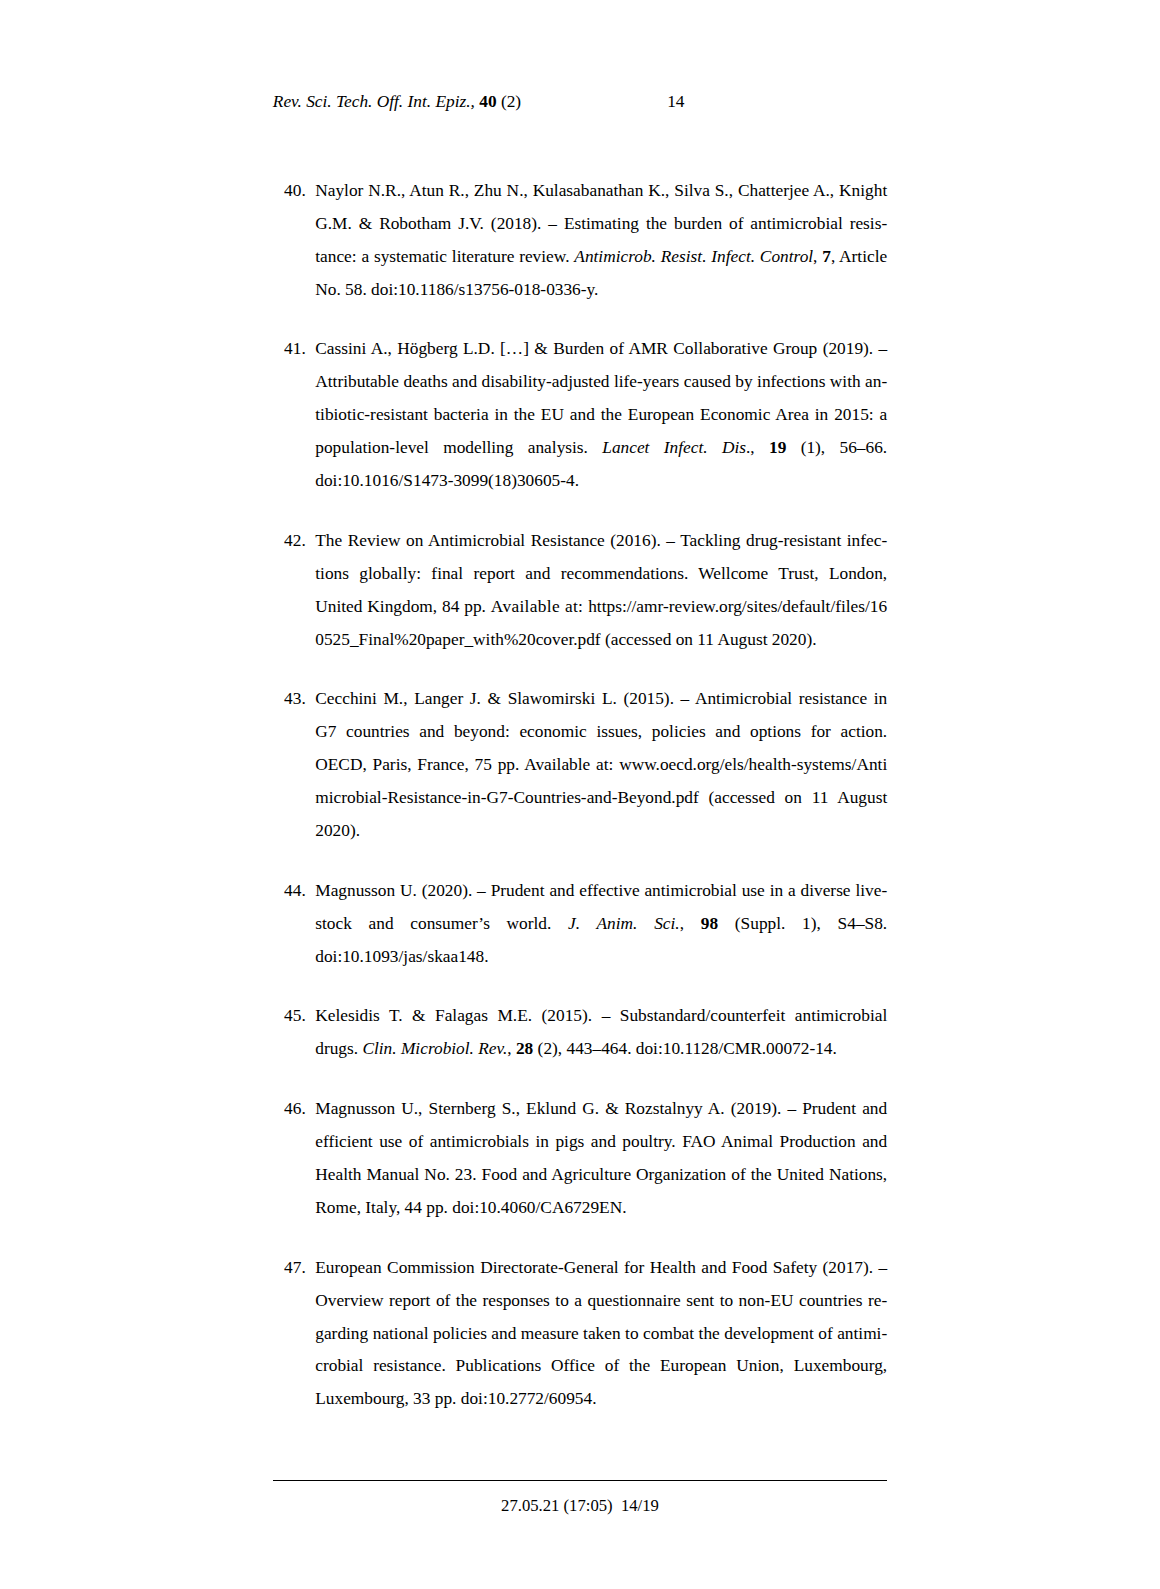Rev. Sci. Tech. Off. Int. Epiz., 40 (2) 14
40. Naylor N.R., Atun R., Zhu N., Kulasabanathan K., Silva S., Chatterjee A., Knight G.M. & Robotham J.V. (2018). – Estimating the burden of antimicrobial resistance: a systematic literature review. Antimicrob. Resist. Infect. Control, 7, Article No. 58. doi:10.1186/s13756-018-0336-y.
41. Cassini A., Högberg L.D. […] & Burden of AMR Collaborative Group (2019). – Attributable deaths and disability-adjusted life-years caused by infections with antibiotic-resistant bacteria in the EU and the European Economic Area in 2015: a population-level modelling analysis. Lancet Infect. Dis., 19 (1), 56–66. doi:10.1016/S1473-3099(18)30605-4.
42. The Review on Antimicrobial Resistance (2016). – Tackling drug-resistant infections globally: final report and recommendations. Wellcome Trust, London, United Kingdom, 84 pp. Available at: https://amr-review.org/sites/default/files/160525_Final%20paper_with%20cover.pdf (accessed on 11 August 2020).
43. Cecchini M., Langer J. & Slawomirski L. (2015). – Antimicrobial resistance in G7 countries and beyond: economic issues, policies and options for action. OECD, Paris, France, 75 pp. Available at: www.oecd.org/els/health-systems/Antimicrobial-Resistance-in-G7-Countries-and-Beyond.pdf (accessed on 11 August 2020).
44. Magnusson U. (2020). – Prudent and effective antimicrobial use in a diverse livestock and consumer’s world. J. Anim. Sci., 98 (Suppl. 1), S4–S8. doi:10.1093/jas/skaa148.
45. Kelesidis T. & Falagas M.E. (2015). – Substandard/counterfeit antimicrobial drugs. Clin. Microbiol. Rev., 28 (2), 443–464. doi:10.1128/CMR.00072-14.
46. Magnusson U., Sternberg S., Eklund G. & Rozstalnyy A. (2019). – Prudent and efficient use of antimicrobials in pigs and poultry. FAO Animal Production and Health Manual No. 23. Food and Agriculture Organization of the United Nations, Rome, Italy, 44 pp. doi:10.4060/CA6729EN.
47. European Commission Directorate-General for Health and Food Safety (2017). – Overview report of the responses to a questionnaire sent to non-EU countries regarding national policies and measure taken to combat the development of antimicrobial resistance. Publications Office of the European Union, Luxembourg, Luxembourg, 33 pp. doi:10.2772/60954.
27.05.21 (17:05) 14/19